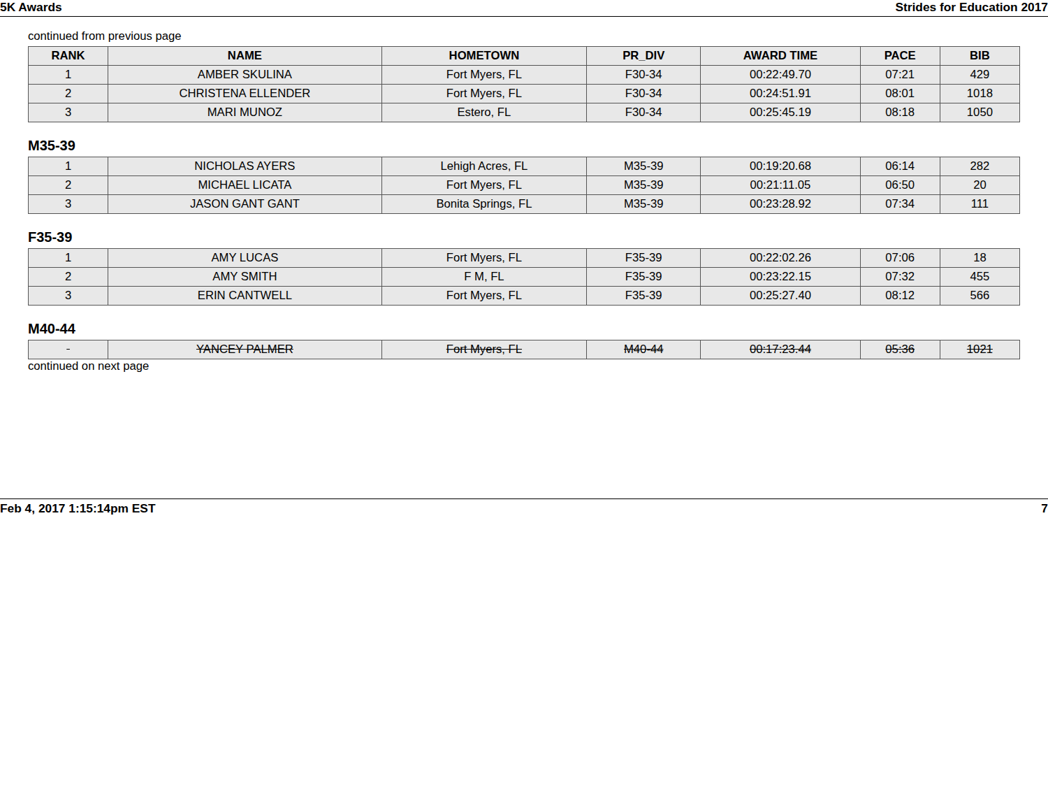5K Awards Strides for Education 2017
continued from previous page
| RANK | NAME | HOMETOWN | PR_DIV | AWARD TIME | PACE | BIB |
| --- | --- | --- | --- | --- | --- | --- |
| 1 | AMBER SKULINA | Fort Myers, FL | F30-34 | 00:22:49.70 | 07:21 | 429 |
| 2 | CHRISTENA ELLENDER | Fort Myers, FL | F30-34 | 00:24:51.91 | 08:01 | 1018 |
| 3 | MARI MUNOZ | Estero, FL | F30-34 | 00:25:45.19 | 08:18 | 1050 |
M35-39
| 1 | NICHOLAS AYERS | Lehigh Acres, FL | M35-39 | 00:19:20.68 | 06:14 | 282 |
| 2 | MICHAEL LICATA | Fort Myers, FL | M35-39 | 00:21:11.05 | 06:50 | 20 |
| 3 | JASON GANT GANT | Bonita Springs, FL | M35-39 | 00:23:28.92 | 07:34 | 111 |
F35-39
| 1 | AMY LUCAS | Fort Myers, FL | F35-39 | 00:22:02.26 | 07:06 | 18 |
| 2 | AMY SMITH | F M, FL | F35-39 | 00:23:22.15 | 07:32 | 455 |
| 3 | ERIN CANTWELL | Fort Myers, FL | F35-39 | 00:25:27.40 | 08:12 | 566 |
M40-44
| | YANCEY PALMER | Fort Myers, FL | M40-44 | 00:17:23.44 | 05:36 | 1021 |
continued on next page
Feb 4, 2017 1:15:14pm EST 7